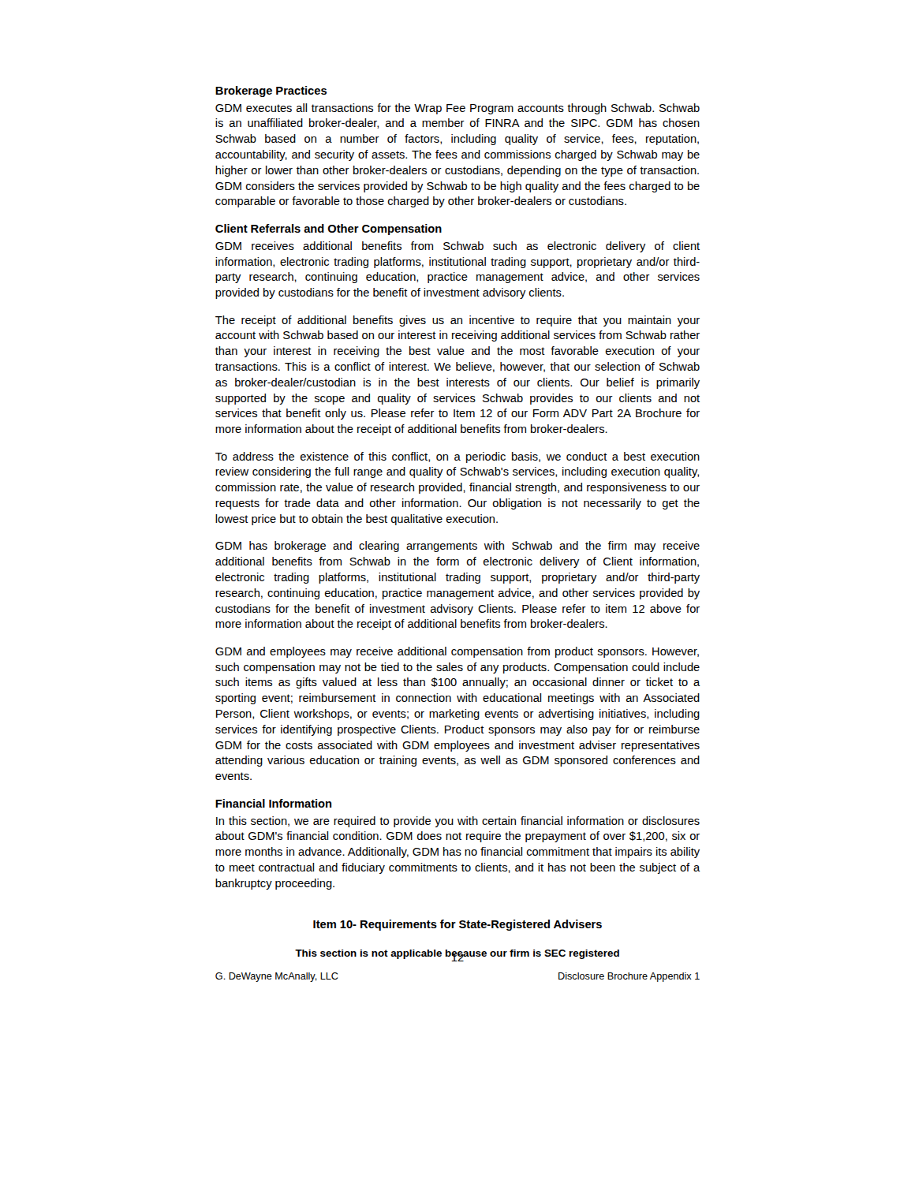Brokerage Practices
GDM executes all transactions for the Wrap Fee Program accounts through Schwab. Schwab is an unaffiliated broker-dealer, and a member of FINRA and the SIPC. GDM has chosen Schwab based on a number of factors, including quality of service, fees, reputation, accountability, and security of assets. The fees and commissions charged by Schwab may be higher or lower than other broker-dealers or custodians, depending on the type of transaction. GDM considers the services provided by Schwab to be high quality and the fees charged to be comparable or favorable to those charged by other broker-dealers or custodians.
Client Referrals and Other Compensation
GDM receives additional benefits from Schwab such as electronic delivery of client information, electronic trading platforms, institutional trading support, proprietary and/or third-party research, continuing education, practice management advice, and other services provided by custodians for the benefit of investment advisory clients.
The receipt of additional benefits gives us an incentive to require that you maintain your account with Schwab based on our interest in receiving additional services from Schwab rather than your interest in receiving the best value and the most favorable execution of your transactions. This is a conflict of interest. We believe, however, that our selection of Schwab as broker-dealer/custodian is in the best interests of our clients. Our belief is primarily supported by the scope and quality of services Schwab provides to our clients and not services that benefit only us. Please refer to Item 12 of our Form ADV Part 2A Brochure for more information about the receipt of additional benefits from broker-dealers.
To address the existence of this conflict, on a periodic basis, we conduct a best execution review considering the full range and quality of Schwab's services, including execution quality, commission rate, the value of research provided, financial strength, and responsiveness to our requests for trade data and other information. Our obligation is not necessarily to get the lowest price but to obtain the best qualitative execution.
GDM has brokerage and clearing arrangements with Schwab and the firm may receive additional benefits from Schwab in the form of electronic delivery of Client information, electronic trading platforms, institutional trading support, proprietary and/or third-party research, continuing education, practice management advice, and other services provided by custodians for the benefit of investment advisory Clients. Please refer to item 12 above for more information about the receipt of additional benefits from broker-dealers.
GDM and employees may receive additional compensation from product sponsors. However, such compensation may not be tied to the sales of any products. Compensation could include such items as gifts valued at less than $100 annually; an occasional dinner or ticket to a sporting event; reimbursement in connection with educational meetings with an Associated Person, Client workshops, or events; or marketing events or advertising initiatives, including services for identifying prospective Clients. Product sponsors may also pay for or reimburse GDM for the costs associated with GDM employees and investment adviser representatives attending various education or training events, as well as GDM sponsored conferences and events.
Financial Information
In this section, we are required to provide you with certain financial information or disclosures about GDM's financial condition. GDM does not require the prepayment of over $1,200, six or more months in advance. Additionally, GDM has no financial commitment that impairs its ability to meet contractual and fiduciary commitments to clients, and it has not been the subject of a bankruptcy proceeding.
Item 10- Requirements for State-Registered Advisers
This section is not applicable because our firm is SEC registered
12
G. DeWayne McAnally, LLC
Disclosure Brochure Appendix 1